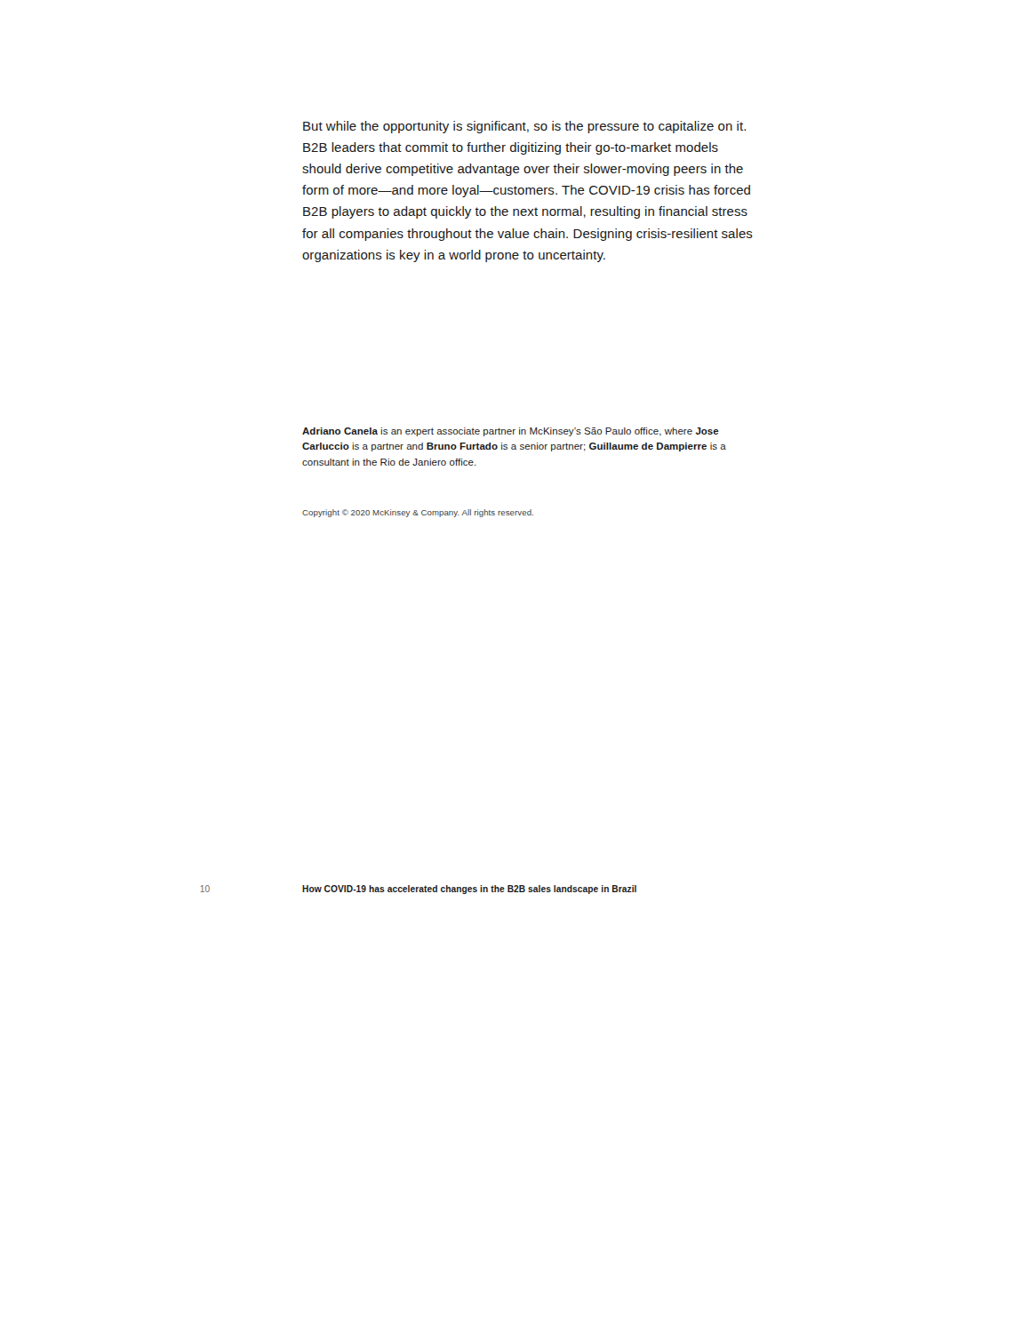But while the opportunity is significant, so is the pressure to capitalize on it. B2B leaders that commit to further digitizing their go-to-market models should derive competitive advantage over their slower-moving peers in the form of more—and more loyal—customers. The COVID-19 crisis has forced B2B players to adapt quickly to the next normal, resulting in financial stress for all companies throughout the value chain. Designing crisis-resilient sales organizations is key in a world prone to uncertainty.
Adriano Canela is an expert associate partner in McKinsey’s São Paulo office, where Jose Carluccio is a partner and Bruno Furtado is a senior partner; Guillaume de Dampierre is a consultant in the Rio de Janiero office.
Copyright © 2020 McKinsey & Company. All rights reserved.
10 How COVID-19 has accelerated changes in the B2B sales landscape in Brazil